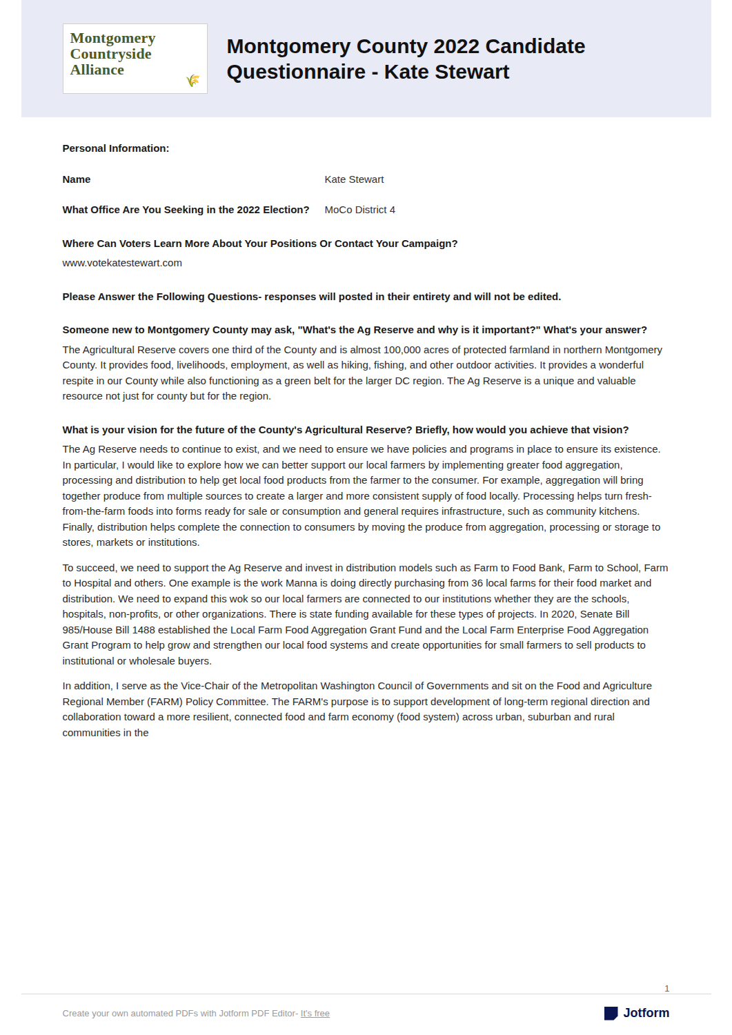Montgomery
Countryside
Alliance
🌾
Montgomery County 2022 Candidate Questionnaire - Kate Stewart
Personal Information:
Name
Kate Stewart
What Office Are You Seeking in the 2022 Election?
MoCo District 4
Where Can Voters Learn More About Your Positions Or Contact Your Campaign?
www.votekatestewart.com
Please Answer the Following Questions- responses will posted in their entirety and will not be edited.
Someone new to Montgomery County may ask, "What's the Ag Reserve and why is it important?" What's your answer?
The Agricultural Reserve covers one third of the County and is almost 100,000 acres of protected farmland in northern Montgomery County. It provides food, livelihoods, employment, as well as hiking, fishing, and other outdoor activities. It provides a wonderful respite in our County while also functioning as a green belt for the larger DC region. The Ag Reserve is a unique and valuable resource not just for county but for the region.
What is your vision for the future of the County's Agricultural Reserve? Briefly, how would you achieve that vision?
The Ag Reserve needs to continue to exist, and we need to ensure we have policies and programs in place to ensure its existence. In particular, I would like to explore how we can better support our local farmers by implementing greater food aggregation, processing and distribution to help get local food products from the farmer to the consumer. For example, aggregation will bring together produce from multiple sources to create a larger and more consistent supply of food locally. Processing helps turn fresh-from-the-farm foods into forms ready for sale or consumption and general requires infrastructure, such as community kitchens. Finally, distribution helps complete the connection to consumers by moving the produce from aggregation, processing or storage to stores, markets or institutions.
To succeed, we need to support the Ag Reserve and invest in distribution models such as Farm to Food Bank, Farm to School, Farm to Hospital and others. One example is the work Manna is doing directly purchasing from 36 local farms for their food market and distribution. We need to expand this wok so our local farmers are connected to our institutions whether they are the schools, hospitals, non-profits, or other organizations. There is state funding available for these types of projects. In 2020, Senate Bill 985/House Bill 1488 established the Local Farm Food Aggregation Grant Fund and the Local Farm Enterprise Food Aggregation Grant Program to help grow and strengthen our local food systems and create opportunities for small farmers to sell products to institutional or wholesale buyers.
In addition, I serve as the Vice-Chair of the Metropolitan Washington Council of Governments and sit on the Food and Agriculture Regional Member (FARM) Policy Committee. The FARM's purpose is to support development of long-term regional direction and collaboration toward a more resilient, connected food and farm economy (food system) across urban, suburban and rural communities in the
1
Create your own automated PDFs with Jotform PDF Editor- It's free
Jotform